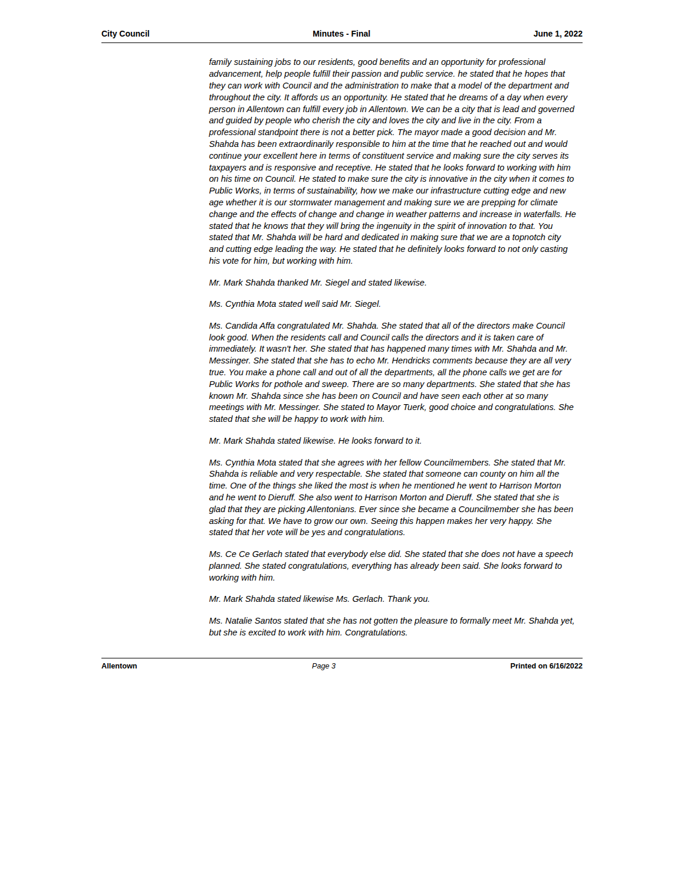City Council Minutes - Final June 1, 2022
family sustaining jobs to our residents, good benefits and an opportunity for professional advancement, help people fulfill their passion and public service. he stated that he hopes that they can work with Council and the administration to make that a model of the department and throughout the city. It affords us an opportunity. He stated that he dreams of a day when every person in Allentown can fulfill every job in Allentown. We can be a city that is lead and governed and guided by people who cherish the city and loves the city and live in the city. From a professional standpoint there is not a better pick. The mayor made a good decision and Mr. Shahda has been extraordinarily responsible to him at the time that he reached out and would continue your excellent here in terms of constituent service and making sure the city serves its taxpayers and is responsive and receptive. He stated that he looks forward to working with him on his time on Council. He stated to make sure the city is innovative in the city when it comes to Public Works, in terms of sustainability, how we make our infrastructure cutting edge and new age whether it is our stormwater management and making sure we are prepping for climate change and the effects of change and change in weather patterns and increase in waterfalls. He stated that he knows that they will bring the ingenuity in the spirit of innovation to that. You stated that Mr. Shahda will be hard and dedicated in making sure that we are a topnotch city and cutting edge leading the way. He stated that he definitely looks forward to not only casting his vote for him, but working with him.
Mr. Mark Shahda thanked Mr. Siegel and stated likewise.
Ms. Cynthia Mota stated well said Mr. Siegel.
Ms. Candida Affa congratulated Mr. Shahda. She stated that all of the directors make Council look good. When the residents call and Council calls the directors and it is taken care of immediately. It wasn't her. She stated that has happened many times with Mr. Shahda and Mr. Messinger. She stated that she has to echo Mr. Hendricks comments because they are all very true. You make a phone call and out of all the departments, all the phone calls we get are for Public Works for pothole and sweep. There are so many departments. She stated that she has known Mr. Shahda since she has been on Council and have seen each other at so many meetings with Mr. Messinger. She stated to Mayor Tuerk, good choice and congratulations. She stated that she will be happy to work with him.
Mr. Mark Shahda stated likewise. He looks forward to it.
Ms. Cynthia Mota stated that she agrees with her fellow Councilmembers. She stated that Mr. Shahda is reliable and very respectable. She stated that someone can county on him all the time. One of the things she liked the most is when he mentioned he went to Harrison Morton and he went to Dieruff. She also went to Harrison Morton and Dieruff. She stated that she is glad that they are picking Allentonians. Ever since she became a Councilmember she has been asking for that. We have to grow our own. Seeing this happen makes her very happy. She stated that her vote will be yes and congratulations.
Ms. Ce Ce Gerlach stated that everybody else did. She stated that she does not have a speech planned. She stated congratulations, everything has already been said. She looks forward to working with him.
Mr. Mark Shahda stated likewise Ms. Gerlach. Thank you.
Ms. Natalie Santos stated that she has not gotten the pleasure to formally meet Mr. Shahda yet, but she is excited to work with him. Congratulations.
Allentown Page 3 Printed on 6/16/2022